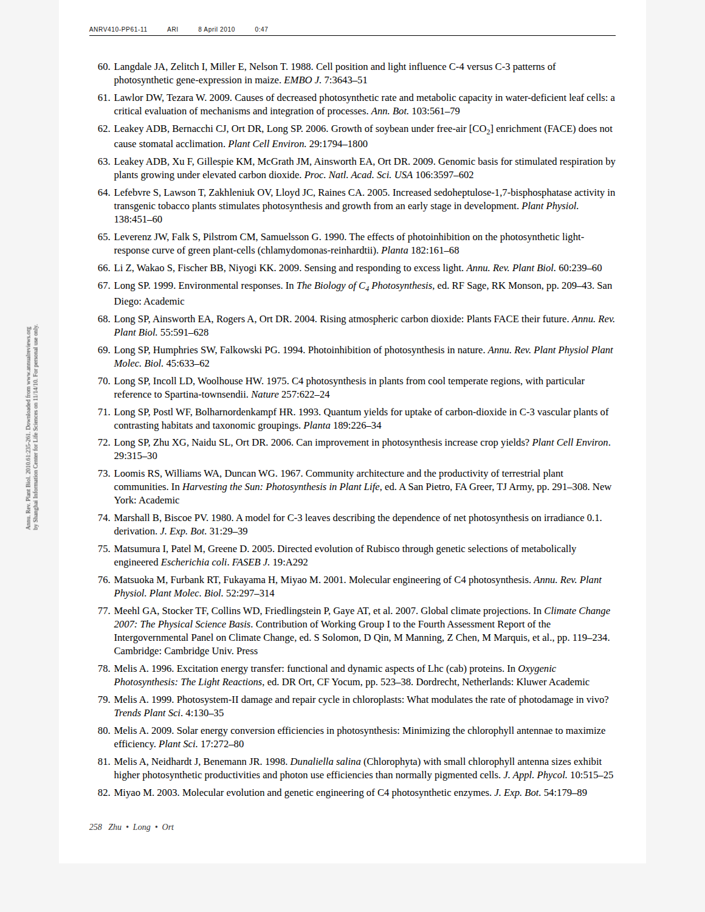Annu. Rev. Plant Biol. 2010.61:235-261. Downloaded from www.annualreviews.org by Shanghai Information Center for Life Sciences on 11/14/10. For personal use only.
ANRV410-PP61-11 ARI 8 April 2010 0:47
60 Langdale JA, Zelitch I, Miller E, Nelson T. 1988. Cell position and light influence C-4 versus C-3 patterns of photosynthetic gene-expression in maize. EMBO J. 7:3643–51
61 Lawlor DW, Tezara W. 2009. Causes of decreased photosynthetic rate and metabolic capacity in water-deficient leaf cells: a critical evaluation of mechanisms and integration of processes. Ann. Bot. 103:561–79
62 Leakey ADB, Bernacchi CJ, Ort DR, Long SP. 2006. Growth of soybean under free-air [CO2] enrichment (FACE) does not cause stomatal acclimation. Plant Cell Environ. 29:1794–1800
63 Leakey ADB, Xu F, Gillespie KM, McGrath JM, Ainsworth EA, Ort DR. 2009. Genomic basis for stimulated respiration by plants growing under elevated carbon dioxide. Proc. Natl. Acad. Sci. USA 106:3597–602
64 Lefebvre S, Lawson T, Zakhleniuk OV, Lloyd JC, Raines CA. 2005. Increased sedoheptulose-1,7-bisphosphatase activity in transgenic tobacco plants stimulates photosynthesis and growth from an early stage in development. Plant Physiol. 138:451–60
65 Leverenz JW, Falk S, Pilstrom CM, Samuelsson G. 1990. The effects of photoinhibition on the photosynthetic light-response curve of green plant-cells (chlamydomonas-reinhardtii). Planta 182:161–68
66 Li Z, Wakao S, Fischer BB, Niyogi KK. 2009. Sensing and responding to excess light. Annu. Rev. Plant Biol. 60:239–60
67 Long SP. 1999. Environmental responses. In The Biology of C4 Photosynthesis, ed. RF Sage, RK Monson, pp. 209–43. San Diego: Academic
68 Long SP, Ainsworth EA, Rogers A, Ort DR. 2004. Rising atmospheric carbon dioxide: Plants FACE their future. Annu. Rev. Plant Biol. 55:591–628
69 Long SP, Humphries SW, Falkowski PG. 1994. Photoinhibition of photosynthesis in nature. Annu. Rev. Plant Physiol Plant Molec. Biol. 45:633–62
70 Long SP, Incoll LD, Woolhouse HW. 1975. C4 photosynthesis in plants from cool temperate regions, with particular reference to Spartina-townsendii. Nature 257:622–24
71 Long SP, Postl WF, Bolharnordenkampf HR. 1993. Quantum yields for uptake of carbon-dioxide in C-3 vascular plants of contrasting habitats and taxonomic groupings. Planta 189:226–34
72 Long SP, Zhu XG, Naidu SL, Ort DR. 2006. Can improvement in photosynthesis increase crop yields? Plant Cell Environ. 29:315–30
73 Loomis RS, Williams WA, Duncan WG. 1967. Community architecture and the productivity of terrestrial plant communities. In Harvesting the Sun: Photosynthesis in Plant Life, ed. A San Pietro, FA Greer, TJ Army, pp. 291–308. New York: Academic
74 Marshall B, Biscoe PV. 1980. A model for C-3 leaves describing the dependence of net photosynthesis on irradiance 0.1. derivation. J. Exp. Bot. 31:29–39
75 Matsumura I, Patel M, Greene D. 2005. Directed evolution of Rubisco through genetic selections of metabolically engineered Escherichia coli. FASEB J. 19:A292
76 Matsuoka M, Furbank RT, Fukayama H, Miyao M. 2001. Molecular engineering of C4 photosynthesis. Annu. Rev. Plant Physiol. Plant Molec. Biol. 52:297–314
77 Meehl GA, Stocker TF, Collins WD, Friedlingstein P, Gaye AT, et al. 2007. Global climate projections. In Climate Change 2007: The Physical Science Basis. Contribution of Working Group I to the Fourth Assessment Report of the Intergovernmental Panel on Climate Change, ed. S Solomon, D Qin, M Manning, Z Chen, M Marquis, et al., pp. 119–234. Cambridge: Cambridge Univ. Press
78 Melis A. 1996. Excitation energy transfer: functional and dynamic aspects of Lhc (cab) proteins. In Oxygenic Photosynthesis: The Light Reactions, ed. DR Ort, CF Yocum, pp. 523–38. Dordrecht, Netherlands: Kluwer Academic
79 Melis A. 1999. Photosystem-II damage and repair cycle in chloroplasts: What modulates the rate of photodamage in vivo? Trends Plant Sci. 4:130–35
80 Melis A. 2009. Solar energy conversion efficiencies in photosynthesis: Minimizing the chlorophyll antennae to maximize efficiency. Plant Sci. 17:272–80
81 Melis A, Neidhardt J, Benemann JR. 1998. Dunaliella salina (Chlorophyta) with small chlorophyll antenna sizes exhibit higher photosynthetic productivities and photon use efficiencies than normally pigmented cells. J. Appl. Phycol. 10:515–25
82 Miyao M. 2003. Molecular evolution and genetic engineering of C4 photosynthetic enzymes. J. Exp. Bot. 54:179–89
258 Zhu • Long • Ort